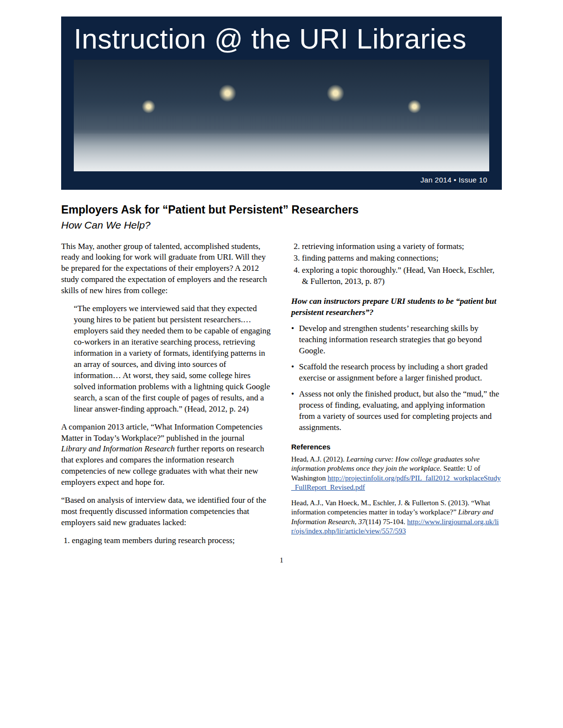Instruction @ the URI Libraries
Jan 2014 • Issue 10
Employers Ask for “Patient but Persistent” Researchers
How Can We Help?
This May, another group of talented, accomplished students, ready and looking for work will graduate from URI. Will they be prepared for the expectations of their employers? A 2012 study compared the expectation of employers and the research skills of new hires from college:
“The employers we interviewed said that they expected young hires to be patient but persistent researchers.…employers said they needed them to be capable of engaging co-workers in an iterative searching process, retrieving information in a variety of formats, identifying patterns in an array of sources, and diving into sources of information… At worst, they said, some college hires solved information problems with a lightning quick Google search, a scan of the first couple of pages of results, and a linear answer-finding approach.” (Head, 2012, p. 24)
A companion 2013 article, “What Information Competencies Matter in Today’s Workplace?” published in the journal Library and Information Research further reports on research that explores and compares the information research competencies of new college graduates with what their new employers expect and hope for.
“Based on analysis of interview data, we identified four of the most frequently discussed information competencies that employers said new graduates lacked:
engaging team members during research process;
retrieving information using a variety of formats;
finding patterns and making connections;
exploring a topic thoroughly.” (Head, Van Hoeck, Eschler, & Fullerton, 2013, p. 87)
How can instructors prepare URI students to be “patient but persistent researchers”?
Develop and strengthen students’ researching skills by teaching information research strategies that go beyond Google.
Scaffold the research process by including a short graded exercise or assignment before a larger finished product.
Assess not only the finished product, but also the “mud,” the process of finding, evaluating, and applying information from a variety of sources used for completing projects and assignments.
References
Head, A.J. (2012). Learning curve: How college graduates solve information problems once they join the workplace. Seattle: U of Washington http://projectinfolit.org/pdfs/PIL_fall2012_workplaceStudy_FullReport_Revised.pdf
Head, A.J., Van Hoeck, M., Eschler, J. & Fullerton S. (2013). “What information competencies matter in today’s workplace?” Library and Information Research, 37(114) 75-104. http://www.lirgjournal.org.uk/lir/ojs/index.php/lir/article/view/557/593
1